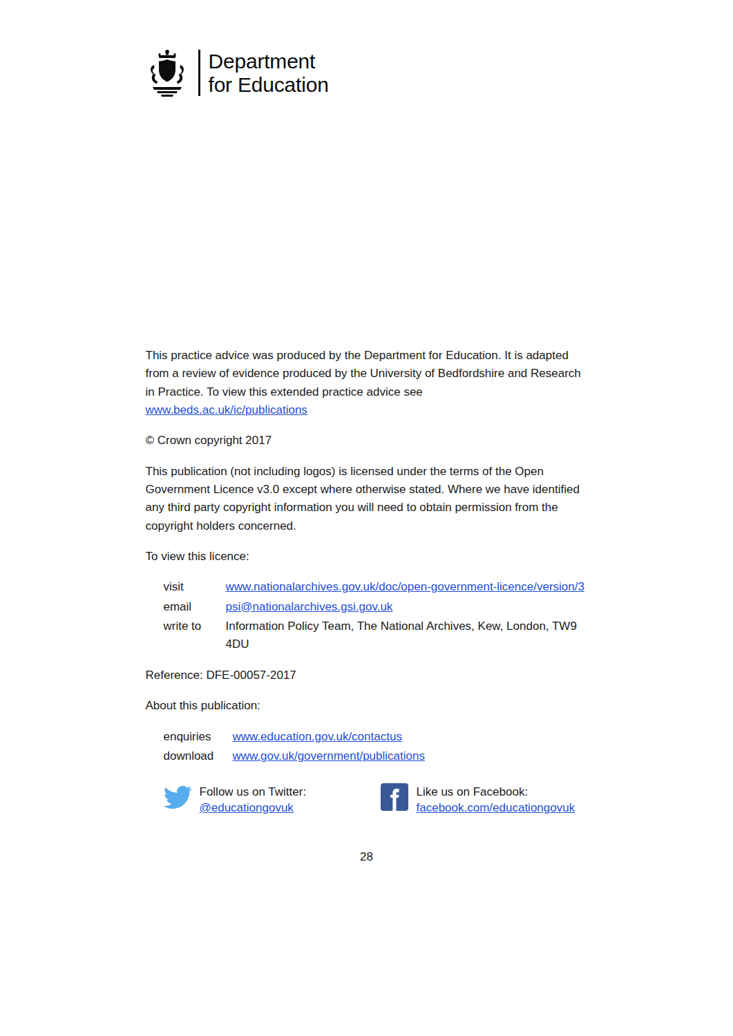Department
for Education
This practice advice was produced by the Department for Education. It is adapted from a review of evidence produced by the University of Bedfordshire and Research in Practice. To view this extended practice advice see www.beds.ac.uk/ic/publications
© Crown copyright 2017
This publication (not including logos) is licensed under the terms of the Open Government Licence v3.0 except where otherwise stated. Where we have identified any third party copyright information you will need to obtain permission from the copyright holders concerned.
To view this licence:
visit
www.nationalarchives.gov.uk/doc/open-government-licence/version/3
email
psi@nationalarchives.gsi.gov.uk
write to
Information Policy Team, The National Archives, Kew, London, TW9 4DU
Reference: DFE-00057-2017
About this publication:
enquiries
www.education.gov.uk/contactus
download
www.gov.uk/government/publications
Follow us on Twitter:
@educationgovuk
Like us on Facebook:
facebook.com/educationgovuk
28